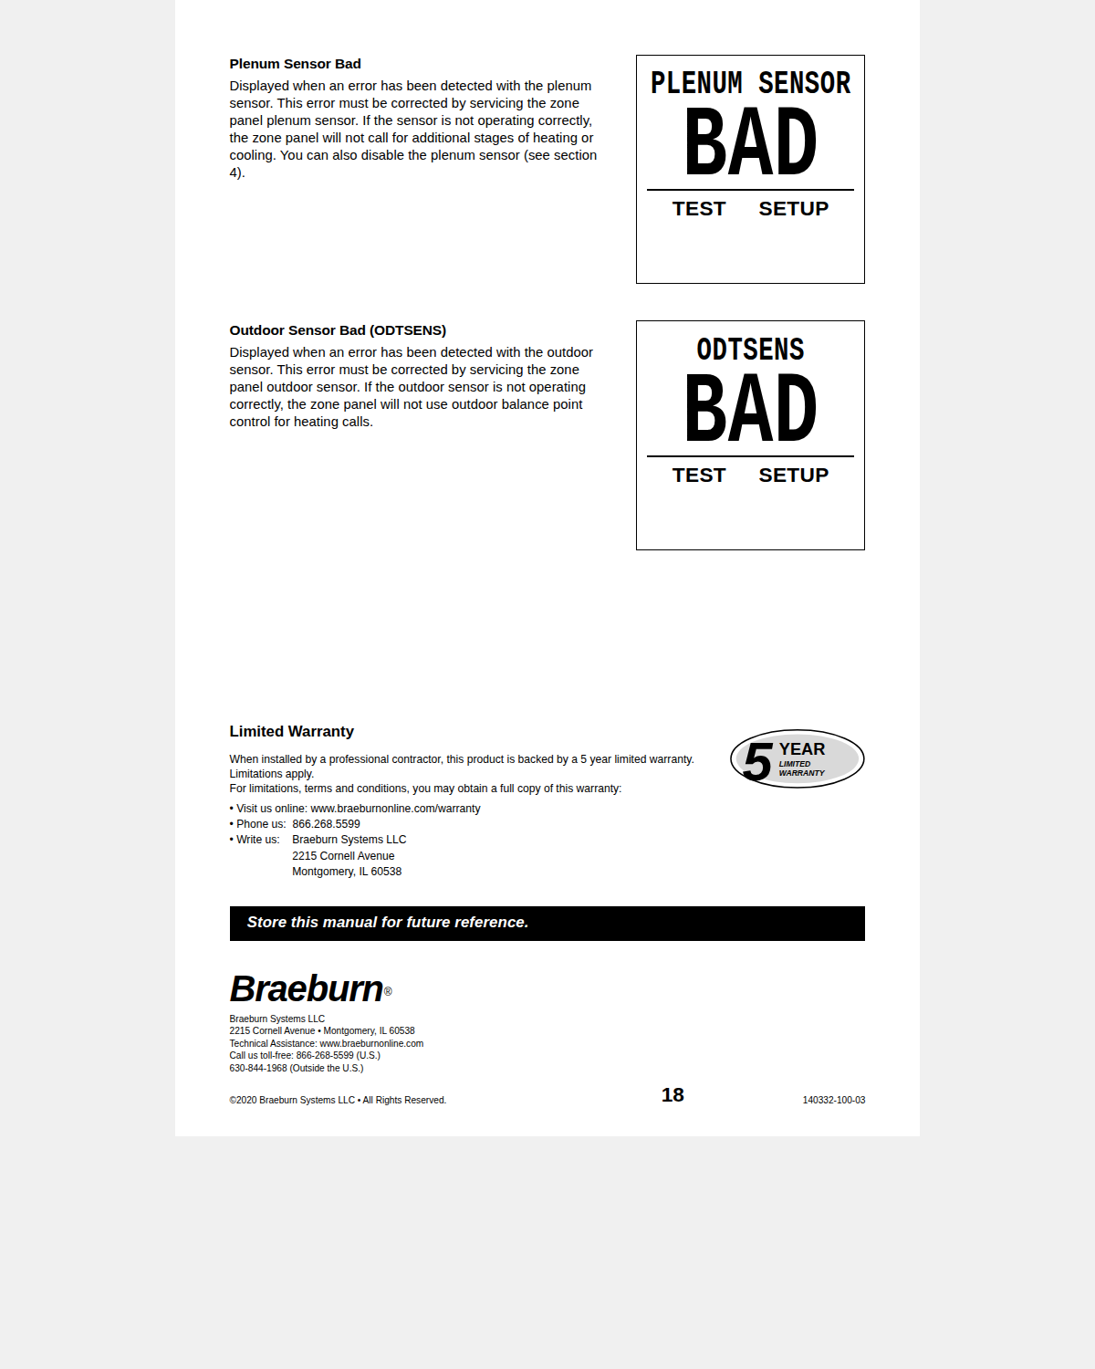Plenum Sensor Bad
Displayed when an error has been detected with the plenum sensor. This error must be corrected by servicing the zone panel plenum sensor. If the sensor is not operating correctly, the zone panel will not call for additional stages of heating or cooling. You can also disable the plenum sensor (see section 4).
PLENUM SENSOR
BAD
TEST SETUP
Outdoor Sensor Bad (ODTSENS)
Displayed when an error has been detected with the outdoor sensor. This error must be corrected by servicing the zone panel outdoor sensor. If the outdoor sensor is not operating correctly, the zone panel will not use outdoor balance point control for heating calls.
ODTSENS
BAD
TEST SETUP
Limited Warranty
When installed by a professional contractor, this product is backed by a 5 year limited warranty. Limitations apply.
For limitations, terms and conditions, you may obtain a full copy of this warranty:
• Visit us online: www.braeburnonline.com/warranty
• Phone us: 866.268.5599
• Write us: Braeburn Systems LLC
2215 Cornell Avenue
Montgomery, IL 60538
5 YEAR LIMITED WARRANTY
Store this manual for future reference.
Braeburn®
Braeburn Systems LLC
2215 Cornell Avenue • Montgomery, IL 60538
Technical Assistance: www.braeburnonline.com
Call us toll-free: 866-268-5599 (U.S.)
630-844-1968 (Outside the U.S.)
©2020 Braeburn Systems LLC • All Rights Reserved.
18
140332-100-03